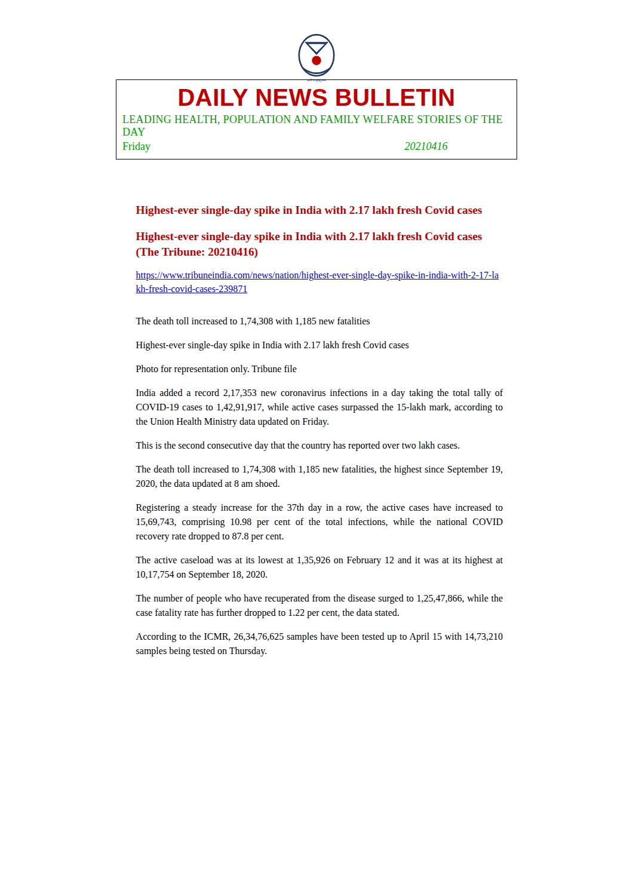आरोग्यं मूलमुत्तमम्
Daily News Bulletin
LEADING HEALTH, POPULATION AND FAMILY WELFARE STORIES OF THE DAY
Friday 20210416
Highest-ever single-day spike in India with 2.17 lakh fresh Covid cases
Highest-ever single-day spike in India with 2.17 lakh fresh Covid cases (The Tribune: 20210416)
https://www.tribuneindia.com/news/nation/highest-ever-single-day-spike-in-india-with-2-17-lakh-fresh-covid-cases-239871
The death toll increased to 1,74,308 with 1,185 new fatalities
Highest-ever single-day spike in India with 2.17 lakh fresh Covid cases
Photo for representation only. Tribune file
India added a record 2,17,353 new coronavirus infections in a day taking the total tally of COVID-19 cases to 1,42,91,917, while active cases surpassed the 15-lakh mark, according to the Union Health Ministry data updated on Friday.
This is the second consecutive day that the country has reported over two lakh cases.
The death toll increased to 1,74,308 with 1,185 new fatalities, the highest since September 19, 2020, the data updated at 8 am shoed.
Registering a steady increase for the 37th day in a row, the active cases have increased to 15,69,743, comprising 10.98 per cent of the total infections, while the national COVID recovery rate dropped to 87.8 per cent.
The active caseload was at its lowest at 1,35,926 on February 12 and it was at its highest at 10,17,754 on September 18, 2020.
The number of people who have recuperated from the disease surged to 1,25,47,866, while the case fatality rate has further dropped to 1.22 per cent, the data stated.
According to the ICMR, 26,34,76,625 samples have been tested up to April 15 with 14,73,210 samples being tested on Thursday.